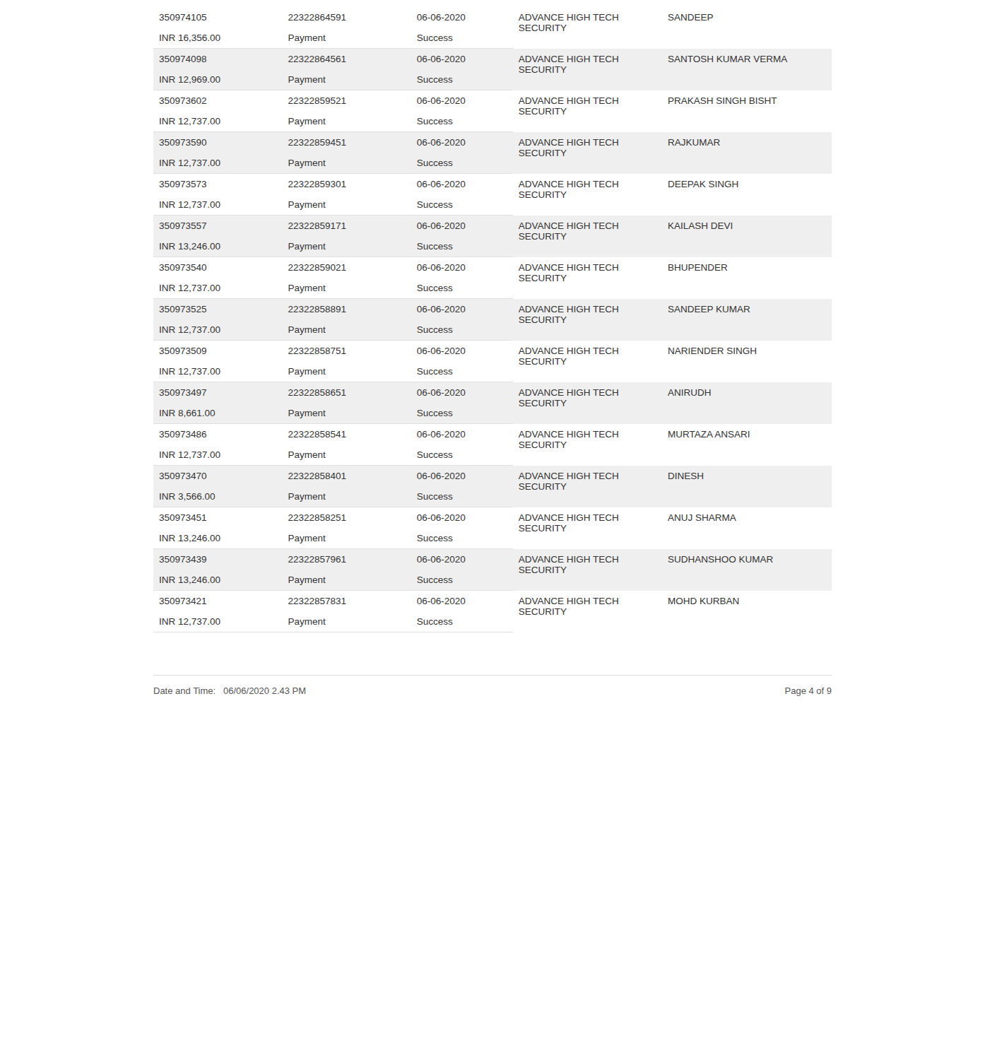| 350974105 | 22322864591 | 06-06-2020 | ADVANCE HIGH TECH SECURITY | SANDEEP |
| INR 16,356.00 | Payment | Success |
| 350974098 | 22322864561 | 06-06-2020 | ADVANCE HIGH TECH SECURITY | SANTOSH KUMAR VERMA |
| INR 12,969.00 | Payment | Success |
| 350973602 | 22322859521 | 06-06-2020 | ADVANCE HIGH TECH SECURITY | PRAKASH SINGH BISHT |
| INR 12,737.00 | Payment | Success |
| 350973590 | 22322859451 | 06-06-2020 | ADVANCE HIGH TECH SECURITY | RAJKUMAR |
| INR 12,737.00 | Payment | Success |
| 350973573 | 22322859301 | 06-06-2020 | ADVANCE HIGH TECH SECURITY | DEEPAK SINGH |
| INR 12,737.00 | Payment | Success |
| 350973557 | 22322859171 | 06-06-2020 | ADVANCE HIGH TECH SECURITY | KAILASH DEVI |
| INR 13,246.00 | Payment | Success |
| 350973540 | 22322859021 | 06-06-2020 | ADVANCE HIGH TECH SECURITY | BHUPENDER |
| INR 12,737.00 | Payment | Success |
| 350973525 | 22322858891 | 06-06-2020 | ADVANCE HIGH TECH SECURITY | SANDEEP KUMAR |
| INR 12,737.00 | Payment | Success |
| 350973509 | 22322858751 | 06-06-2020 | ADVANCE HIGH TECH SECURITY | NARIENDER SINGH |
| INR 12,737.00 | Payment | Success |
| 350973497 | 22322858651 | 06-06-2020 | ADVANCE HIGH TECH SECURITY | ANIRUDH |
| INR 8,661.00 | Payment | Success |
| 350973486 | 22322858541 | 06-06-2020 | ADVANCE HIGH TECH SECURITY | MURTAZA ANSARI |
| INR 12,737.00 | Payment | Success |
| 350973470 | 22322858401 | 06-06-2020 | ADVANCE HIGH TECH SECURITY | DINESH |
| INR 3,566.00 | Payment | Success |
| 350973451 | 22322858251 | 06-06-2020 | ADVANCE HIGH TECH SECURITY | ANUJ SHARMA |
| INR 13,246.00 | Payment | Success |
| 350973439 | 22322857961 | 06-06-2020 | ADVANCE HIGH TECH SECURITY | SUDHANSHOO KUMAR |
| INR 13,246.00 | Payment | Success |
| 350973421 | 22322857831 | 06-06-2020 | ADVANCE HIGH TECH SECURITY | MOHD KURBAN |
| INR 12,737.00 | Payment | Success |
Date and Time: 06/06/2020 2.43 PM
Page 4 of 9